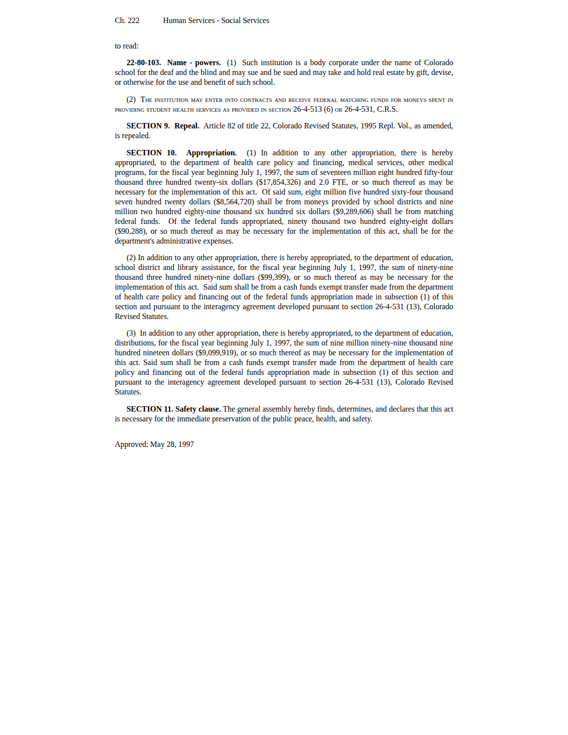Ch. 222 Human Services - Social Services
to read:
22-80-103. Name - powers. (1) Such institution is a body corporate under the name of Colorado school for the deaf and the blind and may sue and be sued and may take and hold real estate by gift, devise, or otherwise for the use and benefit of such school.
(2) The institution may enter into contracts and receive federal matching funds for moneys spent in providing student health services as provided in section 26-4-513 (6) or 26-4-531, C.R.S.
SECTION 9. Repeal. Article 82 of title 22, Colorado Revised Statutes, 1995 Repl. Vol., as amended, is repealed.
SECTION 10. Appropriation. (1) In addition to any other appropriation, there is hereby appropriated, to the department of health care policy and financing, medical services, other medical programs, for the fiscal year beginning July 1, 1997, the sum of seventeen million eight hundred fifty-four thousand three hundred twenty-six dollars ($17,854,326) and 2.0 FTE, or so much thereof as may be necessary for the implementation of this act. Of said sum, eight million five hundred sixty-four thousand seven hundred twenty dollars ($8,564,720) shall be from moneys provided by school districts and nine million two hundred eighty-nine thousand six hundred six dollars ($9,289,606) shall be from matching federal funds. Of the federal funds appropriated, ninety thousand two hundred eighty-eight dollars ($90,288), or so much thereof as may be necessary for the implementation of this act, shall be for the department's administrative expenses.
(2) In addition to any other appropriation, there is hereby appropriated, to the department of education, school district and library assistance, for the fiscal year beginning July 1, 1997, the sum of ninety-nine thousand three hundred ninety-nine dollars ($99,399), or so much thereof as may be necessary for the implementation of this act. Said sum shall be from a cash funds exempt transfer made from the department of health care policy and financing out of the federal funds appropriation made in subsection (1) of this section and pursuant to the interagency agreement developed pursuant to section 26-4-531 (13), Colorado Revised Statutes.
(3) In addition to any other appropriation, there is hereby appropriated, to the department of education, distributions, for the fiscal year beginning July 1, 1997, the sum of nine million ninety-nine thousand nine hundred nineteen dollars ($9,099,919), or so much thereof as may be necessary for the implementation of this act. Said sum shall be from a cash funds exempt transfer made from the department of health care policy and financing out of the federal funds appropriation made in subsection (1) of this section and pursuant to the interagency agreement developed pursuant to section 26-4-531 (13), Colorado Revised Statutes.
SECTION 11. Safety clause. The general assembly hereby finds, determines, and declares that this act is necessary for the immediate preservation of the public peace, health, and safety.
Approved: May 28, 1997